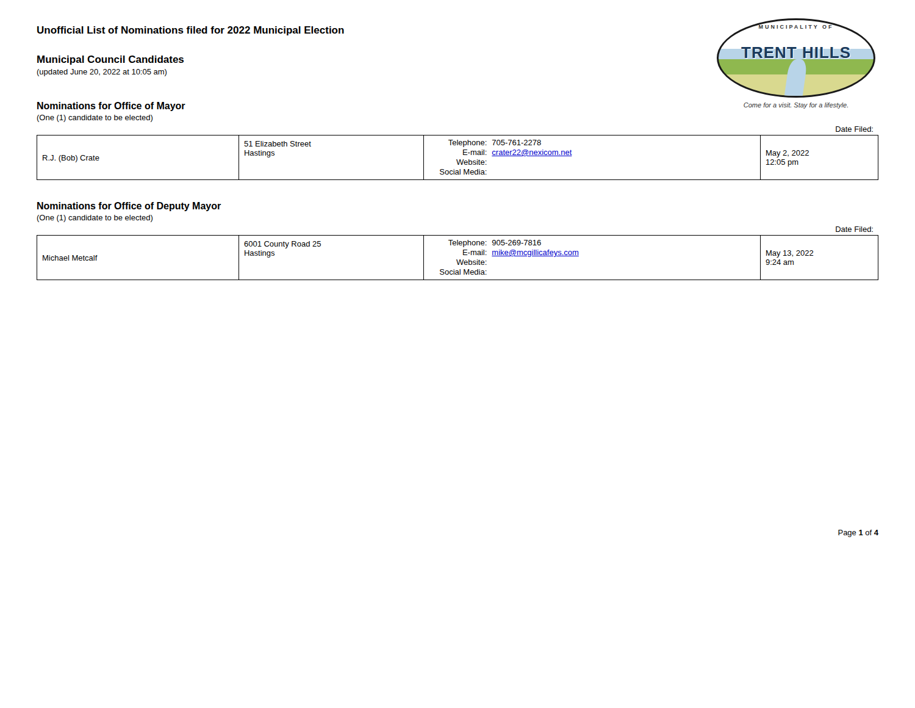MUNICIPALITY OF
TRENT HILLS
Come for a visit. Stay for a lifestyle.
Unofficial List of Nominations filed for 2022 Municipal Election
Municipal Council Candidates
(updated June 20, 2022 at 10:05 am)
Nominations for Office of Mayor
(One (1) candidate to be elected)
Date Filed:
| R.J. (Bob) Crate | 51 Elizabeth Street Hastings | / Telephone: / 705-761-2278 / / E-mail: / crater22@nexicom.net / / Website: / / / Social Media: / / | May 2, 2022 12:05 pm |
Nominations for Office of Deputy Mayor
(One (1) candidate to be elected)
Date Filed:
| Michael Metcalf | 6001 County Road 25 Hastings | / Telephone: / 905-269-7816 / / E-mail: / mike@mcgillicafeys.com / / Website: / / / Social Media: / / | May 13, 2022 9:24 am |
Page 1 of 4